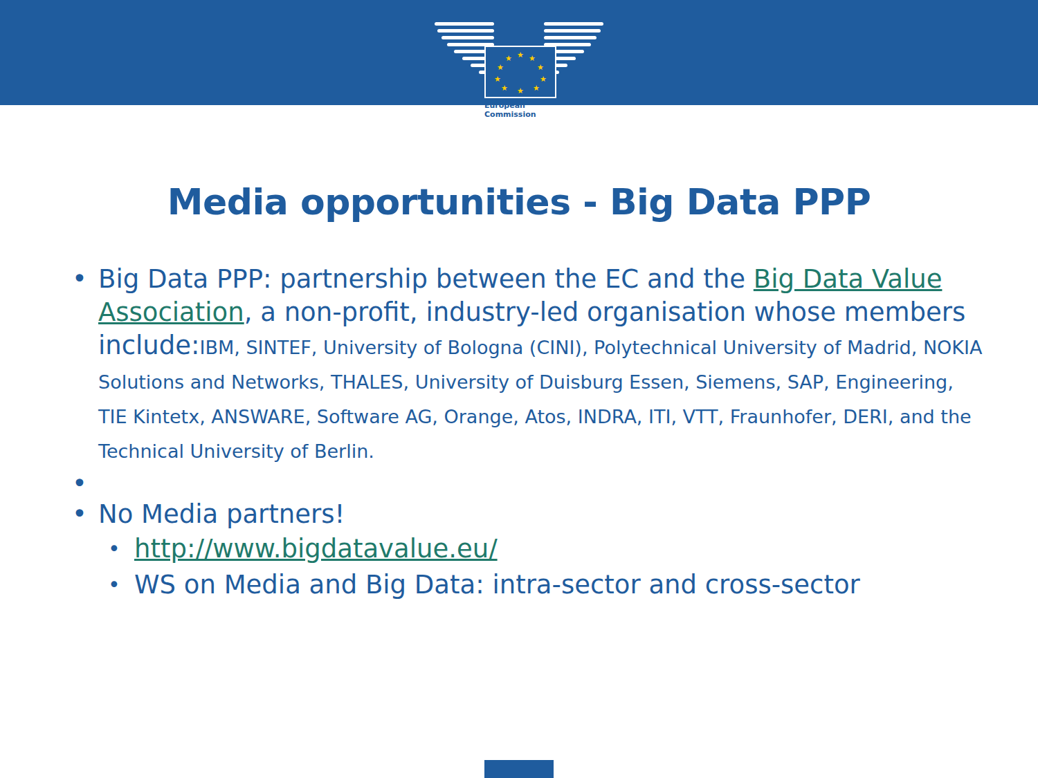★ ★ ★ ★ ★ ★ ★ ★ ★ ★
European
Commission
Media opportunities - Big Data PPP
Big Data PPP: partnership between the EC and the Big Data Value Association, a non-profit, industry-led organisation whose members include:IBM, SINTEF, University of Bologna (CINI), Polytechnical University of Madrid, NOKIA Solutions and Networks, THALES, University of Duisburg Essen, Siemens, SAP, Engineering, TIE Kintetx, ANSWARE, Software AG, Orange, Atos, INDRA, ITI, VTT, Fraunhofer, DERI, and the Technical University of Berlin.
No Media partners!
http://www.bigdatavalue.eu/
WS on Media and Big Data: intra-sector and cross-sector